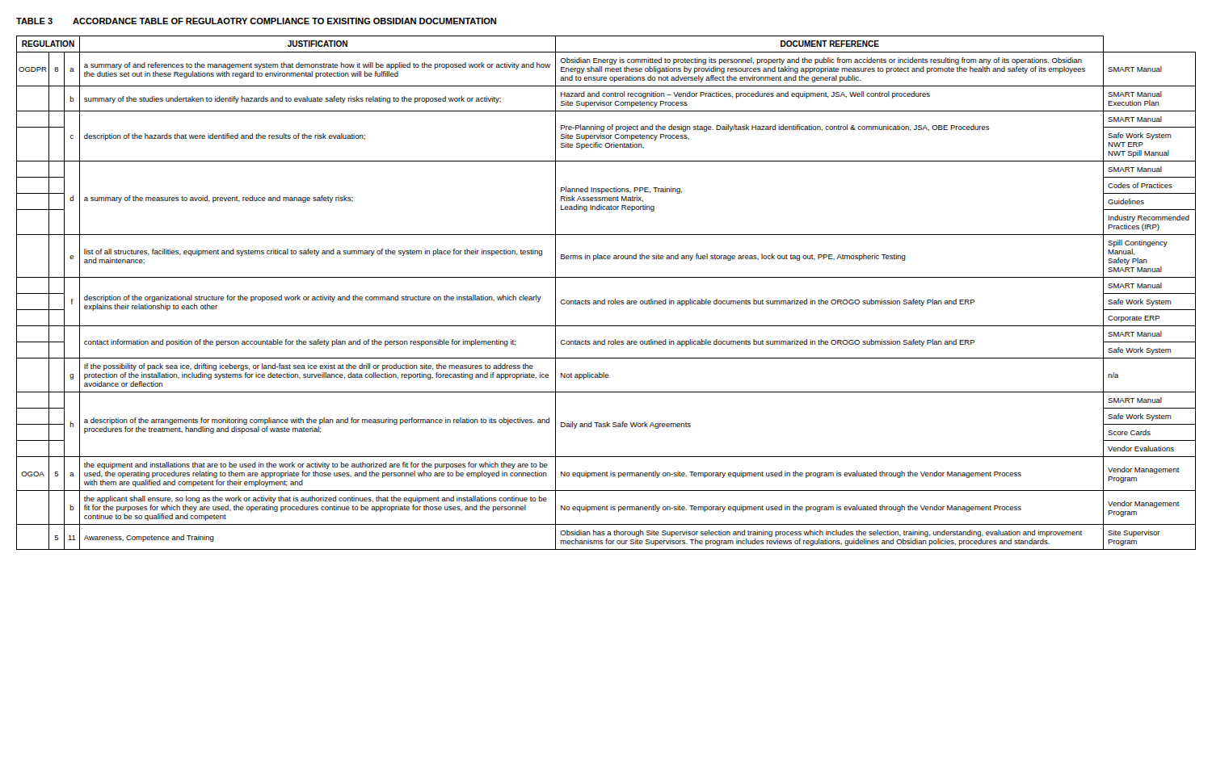TABLE 3 ACCORDANCE TABLE OF REGULAOTRY COMPLIANCE TO EXISITING OBSIDIAN DOCUMENTATION
| REGULATION | JUSTIFICATION | DOCUMENT REFERENCE |
| --- | --- | --- |
| OGDPR | 8 | a | a summary of and references to the management system that demonstrate how it will be applied to the proposed work or activity and how the duties set out in these Regulations with regard to environmental protection will be fulfilled | Obsidian Energy is committed to protecting its personnel, property and the public from accidents or incidents resulting from any of its operations. Obsidian Energy shall meet these obligations by providing resources and taking appropriate measures to protect and promote the health and safety of its employees and to ensure operations do not adversely affect the environment and the general public. | SMART Manual |
| | | b | summary of the studies undertaken to identify hazards and to evaluate safety risks relating to the proposed work or activity; | Hazard and control recognition – Vendor Practices, procedures and equipment, JSA, Well control procedures Site Supervisor Competency Process | SMART Manual Execution Plan |
| | | c | description of the hazards that were identified and the results of the risk evaluation; | Pre-Planning of project and the design stage. Daily/task Hazard identification, control & communication, JSA, OBE Procedures Site Supervisor Competency Process, Site Specific Orientation, | SMART Manual |
| | | Safe Work System NWT ERP NWT Spill Manual |
| | | d | a summary of the measures to avoid, prevent, reduce and manage safety risks; | Planned Inspections, PPE, Training, Risk Assessment Matrix, Leading Indicator Reporting | SMART Manual |
| | | Codes of Practices |
| | | Guidelines |
| | | Industry Recommended Practices (IRP) |
| | | e | list of all structures, facilities, equipment and systems critical to safety and a summary of the system in place for their inspection, testing and maintenance; | Berms in place around the site and any fuel storage areas, lock out tag out, PPE, Atmospheric Testing | Spill Contingency Manual, Safety Plan SMART Manual |
| | | f | description of the organizational structure for the proposed work or activity and the command structure on the installation, which clearly explains their relationship to each other | Contacts and roles are outlined in applicable documents but summarized in the OROGO submission Safety Plan and ERP | SMART Manual |
| | | Safe Work System |
| | | Corporate ERP |
| | | | contact information and position of the person accountable for the safety plan and of the person responsible for implementing it; | Contacts and roles are outlined in applicable documents but summarized in the OROGO submission Safety Plan and ERP | SMART Manual |
| | | Safe Work System |
| | | g | If the possibility of pack sea ice, drifting icebergs, or land-fast sea ice exist at the drill or production site, the measures to address the protection of the installation, including systems for ice detection, surveillance, data collection, reporting, forecasting and if appropriate, ice avoidance or deflection | Not applicable | n/a |
| | | h | a description of the arrangements for monitoring compliance with the plan and for measuring performance in relation to its objectives. and procedures for the treatment, handling and disposal of waste material; | Daily and Task Safe Work Agreements | SMART Manual |
| | | Safe Work System |
| | | Score Cards |
| | | Vendor Evaluations |
| OGOA | 5 | a | the equipment and installations that are to be used in the work or activity to be authorized are fit for the purposes for which they are to be used, the operating procedures relating to them are appropriate for those uses, and the personnel who are to be employed in connection with them are qualified and competent for their employment; and | No equipment is permanently on-site. Temporary equipment used in the program is evaluated through the Vendor Management Process | Vendor Management Program |
| | | b | the applicant shall ensure, so long as the work or activity that is authorized continues, that the equipment and installations continue to be fit for the purposes for which they are used, the operating procedures continue to be appropriate for those uses, and the personnel continue to be so qualified and competent | No equipment is permanently on-site. Temporary equipment used in the program is evaluated through the Vendor Management Process | Vendor Management Program |
| | 5 | 11 | Awareness, Competence and Training | Obsidian has a thorough Site Supervisor selection and training process which includes the selection, training, understanding, evaluation and improvement mechanisms for our Site Supervisors. The program includes reviews of regulations, guidelines and Obsidian policies, procedures and standards. | Site Supervisor Program |